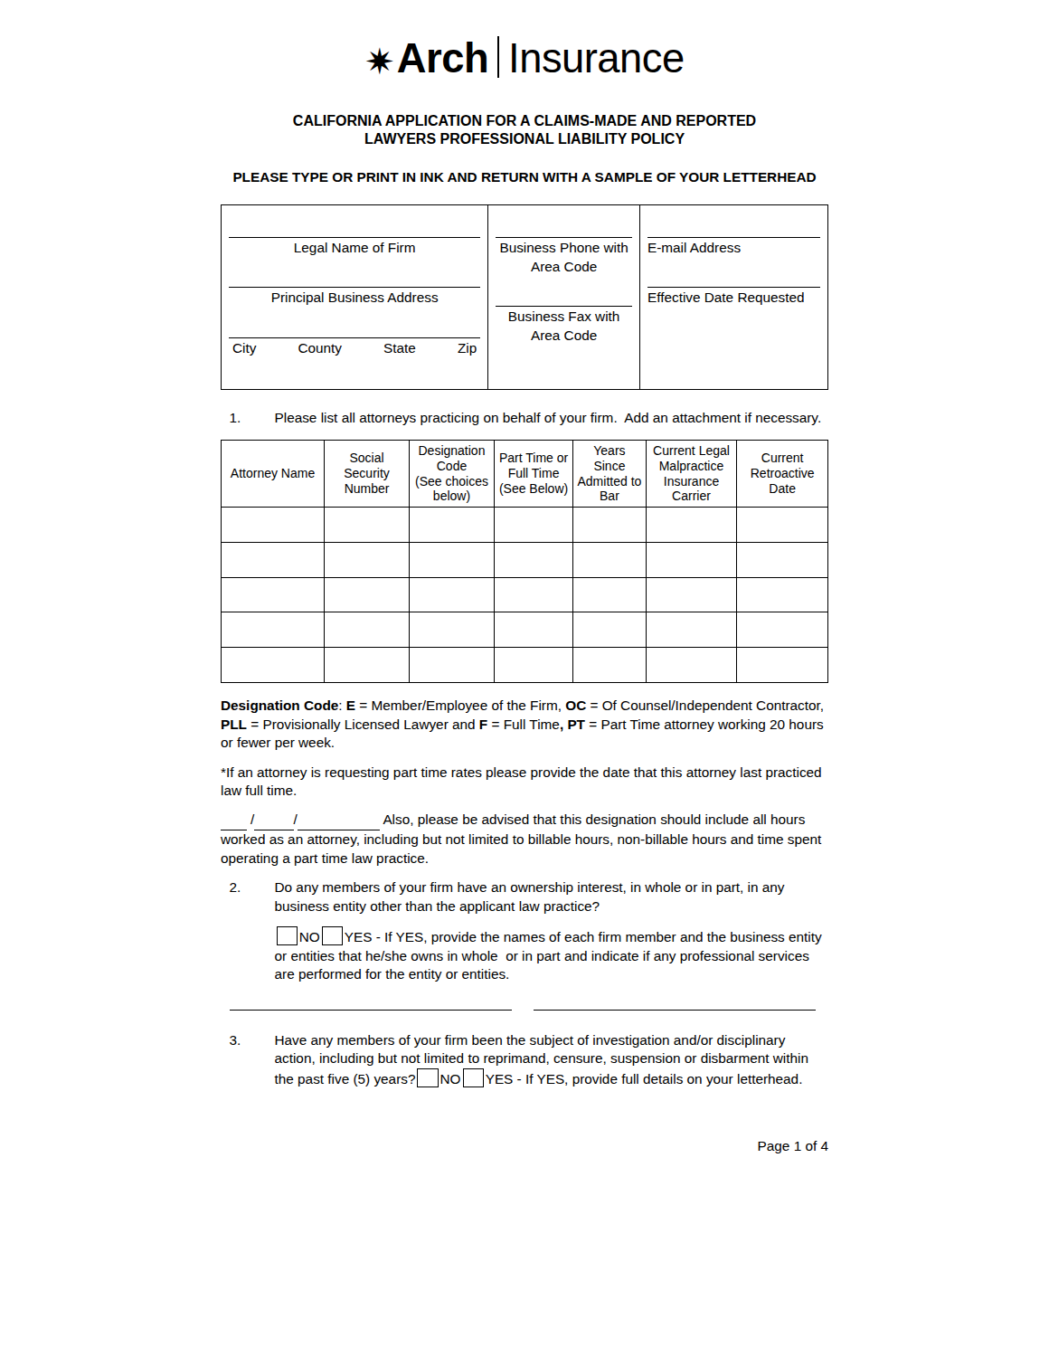✷Arch Insurance
CALIFORNIA APPLICATION FOR A CLAIMS-MADE AND REPORTED
LAWYERS PROFESSIONAL LIABILITY POLICY
PLEASE TYPE OR PRINT IN INK AND RETURN WITH A SAMPLE OF YOUR LETTERHEAD
| Legal Name of Firm Principal Business Address City County State Zip | Business Phone with Area Code Business Fax with Area Code | E-mail Address Effective Date Requested |
1. Please list all attorneys practicing on behalf of your firm. Add an attachment if necessary.
| Attorney Name | Social Security Number | Designation Code (See choices below) | Part Time or Full Time (See Below) | Years Since Admitted to Bar | Current Legal Malpractice Insurance Carrier | Current Retroactive Date |
| --- | --- | --- | --- | --- | --- | --- |
Designation Code: E = Member/Employee of the Firm, OC = Of Counsel/Independent Contractor, PLL = Provisionally Licensed Lawyer and F = Full Time, PT = Part Time attorney working 20 hours or fewer per week.
*If an attorney is requesting part time rates please provide the date that this attorney last practiced law full time.
/ / Also, please be advised that this designation should include all hours worked as an attorney, including but not limited to billable hours, non-billable hours and time spent operating a part time law practice.
2. Do any members of your firm have an ownership interest, in whole or in part, in any business entity other than the applicant law practice?
NO YES - If YES, provide the names of each firm member and the business entity or entities that he/she owns in whole or in part and indicate if any professional services are performed for the entity or entities.
3. Have any members of your firm been the subject of investigation and/or disciplinary action, including but not limited to reprimand, censure, suspension or disbarment within the past five (5) years? NO YES - If YES, provide full details on your letterhead.
Page 1 of 4